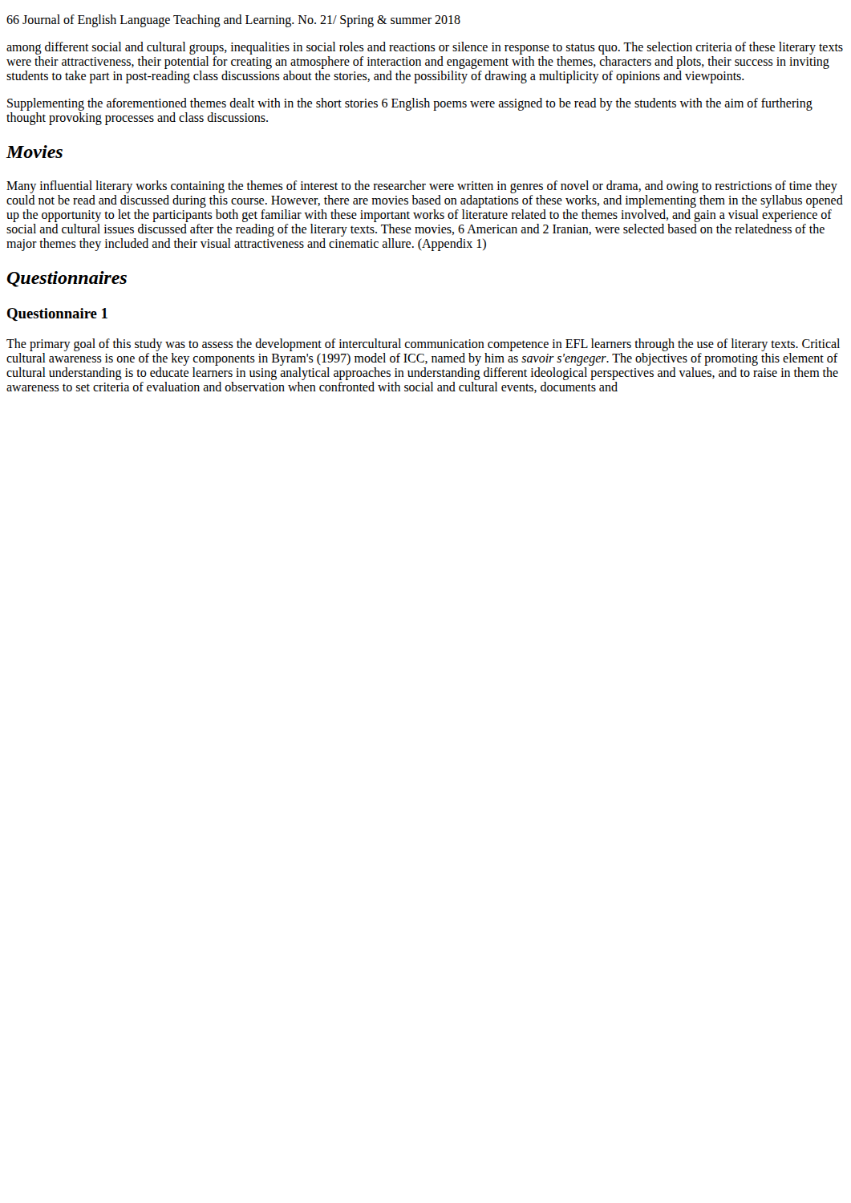66 Journal of English Language Teaching and Learning. No. 21/ Spring & summer 2018
among different social and cultural groups, inequalities in social roles and reactions or silence in response to status quo. The selection criteria of these literary texts were their attractiveness, their potential for creating an atmosphere of interaction and engagement with the themes, characters and plots, their success in inviting students to take part in post-reading class discussions about the stories, and the possibility of drawing a multiplicity of opinions and viewpoints.
Supplementing the aforementioned themes dealt with in the short stories 6 English poems were assigned to be read by the students with the aim of furthering thought provoking processes and class discussions.
Movies
Many influential literary works containing the themes of interest to the researcher were written in genres of novel or drama, and owing to restrictions of time they could not be read and discussed during this course. However, there are movies based on adaptations of these works, and implementing them in the syllabus opened up the opportunity to let the participants both get familiar with these important works of literature related to the themes involved, and gain a visual experience of social and cultural issues discussed after the reading of the literary texts. These movies, 6 American and 2 Iranian, were selected based on the relatedness of the major themes they included and their visual attractiveness and cinematic allure. (Appendix 1)
Questionnaires
Questionnaire 1
The primary goal of this study was to assess the development of intercultural communication competence in EFL learners through the use of literary texts. Critical cultural awareness is one of the key components in Byram's (1997) model of ICC, named by him as savoir s'engeger. The objectives of promoting this element of cultural understanding is to educate learners in using analytical approaches in understanding different ideological perspectives and values, and to raise in them the awareness to set criteria of evaluation and observation when confronted with social and cultural events, documents and